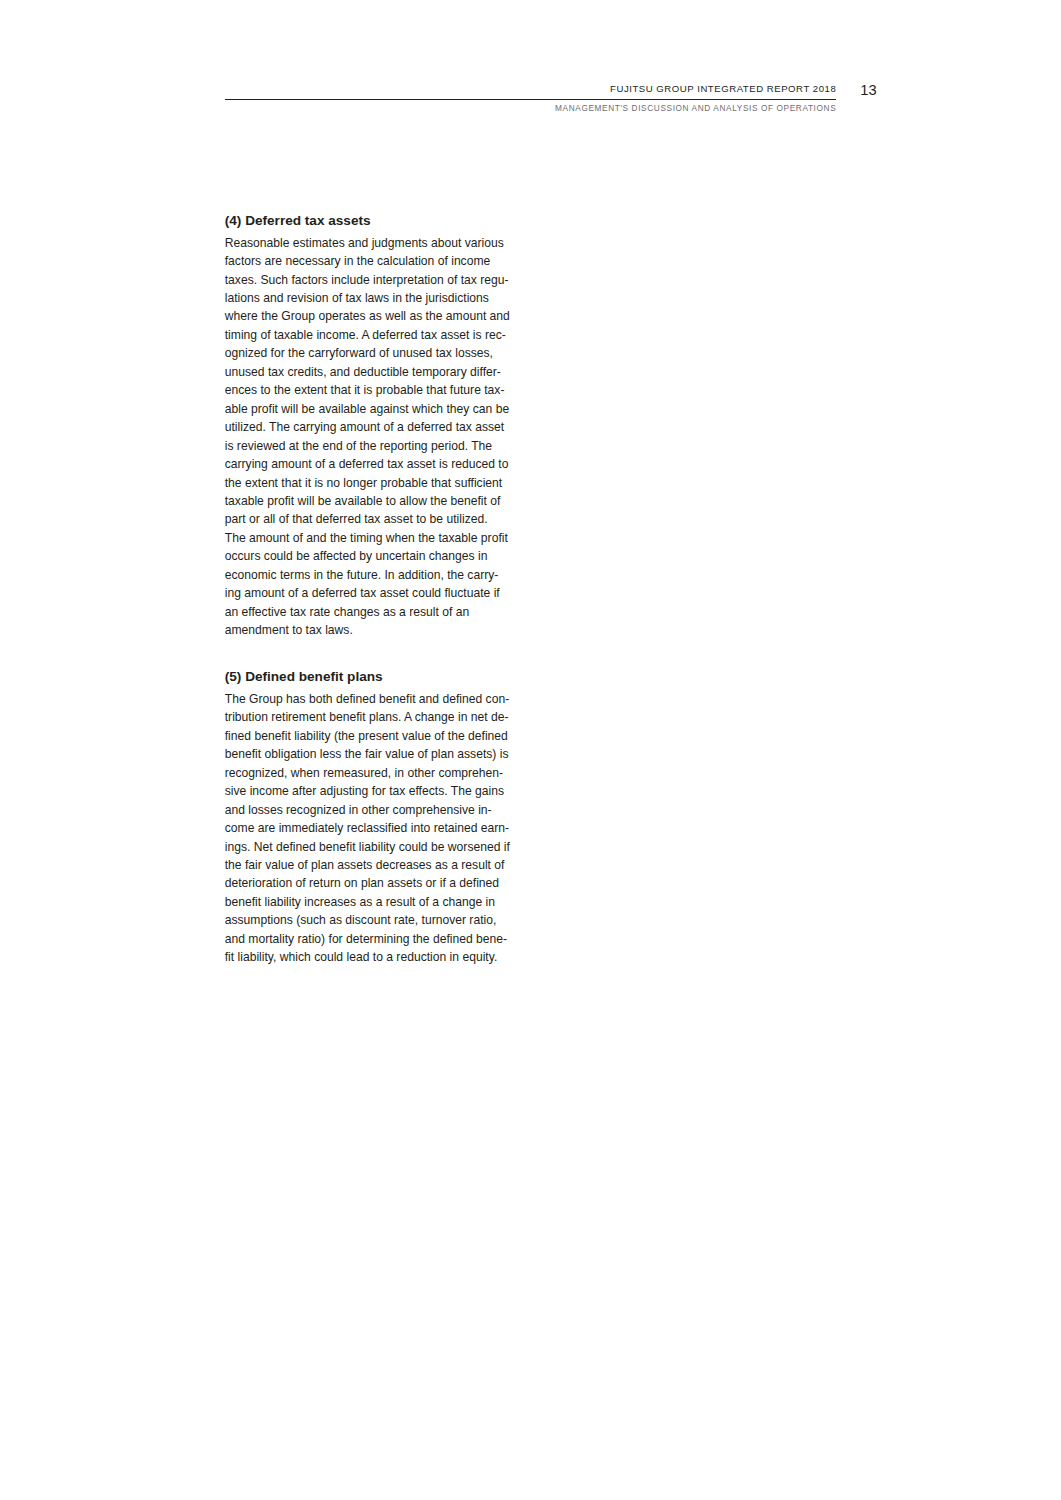13
FUJITSU GROUP INTEGRATED REPORT 2018
MANAGEMENT'S DISCUSSION AND ANALYSIS OF OPERATIONS
(4) Deferred tax assets
Reasonable estimates and judgments about various factors are necessary in the calculation of income taxes. Such factors include interpretation of tax regulations and revision of tax laws in the jurisdictions where the Group operates as well as the amount and timing of taxable income. A deferred tax asset is recognized for the carryforward of unused tax losses, unused tax credits, and deductible temporary differences to the extent that it is probable that future taxable profit will be available against which they can be utilized. The carrying amount of a deferred tax asset is reviewed at the end of the reporting period. The carrying amount of a deferred tax asset is reduced to the extent that it is no longer probable that sufficient taxable profit will be available to allow the benefit of part or all of that deferred tax asset to be utilized. The amount of and the timing when the taxable profit occurs could be affected by uncertain changes in economic terms in the future. In addition, the carrying amount of a deferred tax asset could fluctuate if an effective tax rate changes as a result of an amendment to tax laws.
(5) Defined benefit plans
The Group has both defined benefit and defined contribution retirement benefit plans. A change in net defined benefit liability (the present value of the defined benefit obligation less the fair value of plan assets) is recognized, when remeasured, in other comprehensive income after adjusting for tax effects. The gains and losses recognized in other comprehensive income are immediately reclassified into retained earnings. Net defined benefit liability could be worsened if the fair value of plan assets decreases as a result of deterioration of return on plan assets or if a defined benefit liability increases as a result of a change in assumptions (such as discount rate, turnover ratio, and mortality ratio) for determining the defined benefit liability, which could lead to a reduction in equity.